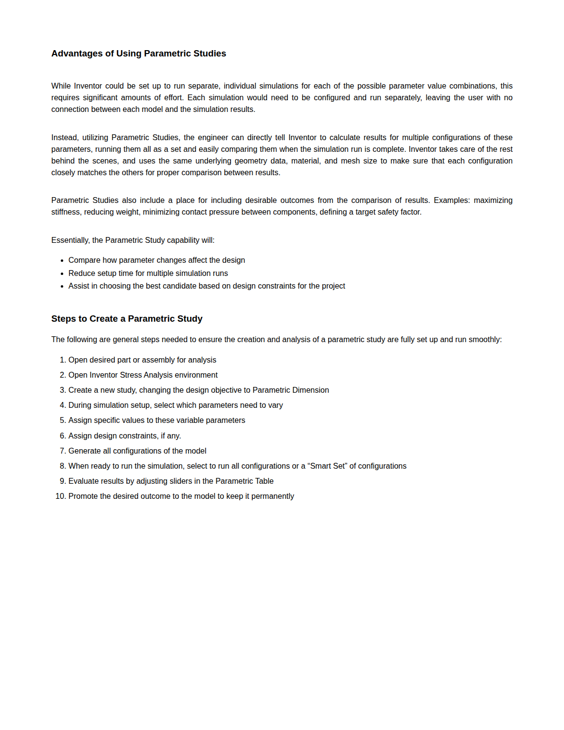Advantages of Using Parametric Studies
While Inventor could be set up to run separate, individual simulations for each of the possible parameter value combinations, this requires significant amounts of effort. Each simulation would need to be configured and run separately, leaving the user with no connection between each model and the simulation results.
Instead, utilizing Parametric Studies, the engineer can directly tell Inventor to calculate results for multiple configurations of these parameters, running them all as a set and easily comparing them when the simulation run is complete. Inventor takes care of the rest behind the scenes, and uses the same underlying geometry data, material, and mesh size to make sure that each configuration closely matches the others for proper comparison between results.
Parametric Studies also include a place for including desirable outcomes from the comparison of results. Examples: maximizing stiffness, reducing weight, minimizing contact pressure between components, defining a target safety factor.
Essentially, the Parametric Study capability will:
Compare how parameter changes affect the design
Reduce setup time for multiple simulation runs
Assist in choosing the best candidate based on design constraints for the project
Steps to Create a Parametric Study
The following are general steps needed to ensure the creation and analysis of a parametric study are fully set up and run smoothly:
Open desired part or assembly for analysis
Open Inventor Stress Analysis environment
Create a new study, changing the design objective to Parametric Dimension
During simulation setup, select which parameters need to vary
Assign specific values to these variable parameters
Assign design constraints, if any.
Generate all configurations of the model
When ready to run the simulation, select to run all configurations or a “Smart Set” of configurations
Evaluate results by adjusting sliders in the Parametric Table
Promote the desired outcome to the model to keep it permanently